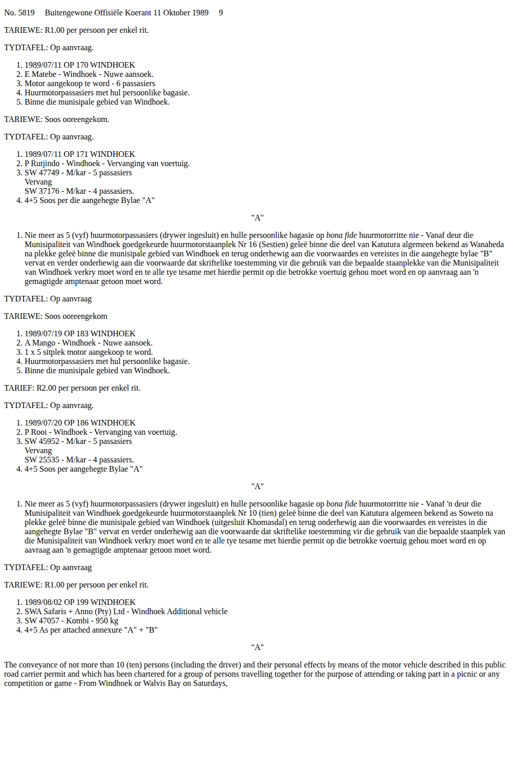No. 5819 Buitengewone Offisiële Koerant 11 Oktober 1989 9
TARIEWE: R1.00 per persoon per enkel rit.
TYDTAFEL: Op aanvraag.
1989/07/11 OP 170 WINDHOEK
E Matebe - Windhoek - Nuwe aansoek.
Motor aangekoop te word - 6 passasiers
Huurmotorpassasiers met hul persoonlike bagasie.
Binne die munisipale gebied van Windhoek.
TARIEWE: Soos ooreengekom.
TYDTAFEL: Op aanvraag.
1989/07/11 OP 171 WINDHOEK
P Rutjindo - Windhoek - Vervanging van voertuig.
SW 47749 - M/kar - 5 passasiers
Vervang
SW 37176 - M/kar - 4 passasiers.
4+5 Soos per die aangehegte Bylae "A"
"A"
Nie meer as 5 (vyf) huurmotorpassasiers (drywer ingesluit) en hulle persoonlike bagasie op bona fide huurmotorritte nie - Vanaf deur die Munisipaliteit van Windhoek goedgekeurde huurmotorstaanplek Nr 16 (Sestien) geleë binne die deel van Katutura algemeen bekend as Wanaheda na plekke geleë binne die munisipale gebied van Windhoek en terug onderhewig aan die voorwaardes en vereistes in die aangehegte bylae "B" vervat en verder onderhewig aan die voorwaarde dat skriftelike toestemming vir die gebruik van die bepaalde staanplekke van die Munisipaliteit van Windhoek verkry moet word en te alle tye tesame met hierdie permit op die betrokke voertuig gehou moet word en op aanvraag aan 'n gemagtigde amptenaar getoon moet word.
TYDTAFEL: Op aanvraag
TARIEWE: Soos ooreengekom
1989/07/19 OP 183 WINDHOEK
A Mango - Windhoek - Nuwe aansoek.
1 x 5 sitplek motor aangekoop te word.
Huurmotorpassasiers met hul persoonlike bagasie.
Binne die munisipale gebied van Windhoek.
TARIEF: R2.00 per persoon per enkel rit.
TYDTAFEL: Op aanvraag.
1989/07/20 OP 186 WINDHOEK
P Rooi - Windhoek - Vervanging van voertuig.
SW 45952 - M/kar - 5 passasiers
Vervang
SW 25535 - M/kar - 4 passasiers.
4+5 Soos per aangehegte Bylae "A"
"A"
Nie meer as 5 (vyf) huurmotorpassasiers (drywer ingesluit) en hulle persoonlike bagasie op bona fide huurmotorritte nie - Vanaf 'n deur die Munisipaliteit van Windhoek goedgekeurde huurmotorstaanplek Nr 10 (tien) geleë binne die deel van Katutura algemeen bekend as Soweto na plekke geleë binne die munisipale gebied van Windhoek (uitgesluit Khomasdal) en terug onderhewig aan die voorwaardes en vereistes in die aangehegte Bylae "B" vervat en verder onderhewig aan die voorwaarde dat skriftelike toestemming vir die gebruik van die bepaalde staanplek van die Munisipaliteit van Windhoek verkry moet word en te alle tye tesame met hierdie permit op die betrokke voertuig gehou moet word en op aavraag aan 'n gemagtigde amptenaar getoon moet word.
TYDTAFEL: Op aanvraag
TARIEWE: R1.00 per persoon per enkel rit.
1989/08/02 OP 199 WINDHOEK
SWA Safaris + Anno (Pty) Ltd - Windhoek Additional vehicle
SW 47057 - Kombi - 950 kg
4+5 As per attached annexure "A" + "B"
"A"
The conveyance of not more than 10 (ten) persons (including the driver) and their personal effects by means of the motor vehicle described in this public road carrier permit and which has been chartered for a group of persons travelling together for the purpose of attending or taking part in a picnic or any competition or game - From Windhoek or Walvis Bay on Saturdays,